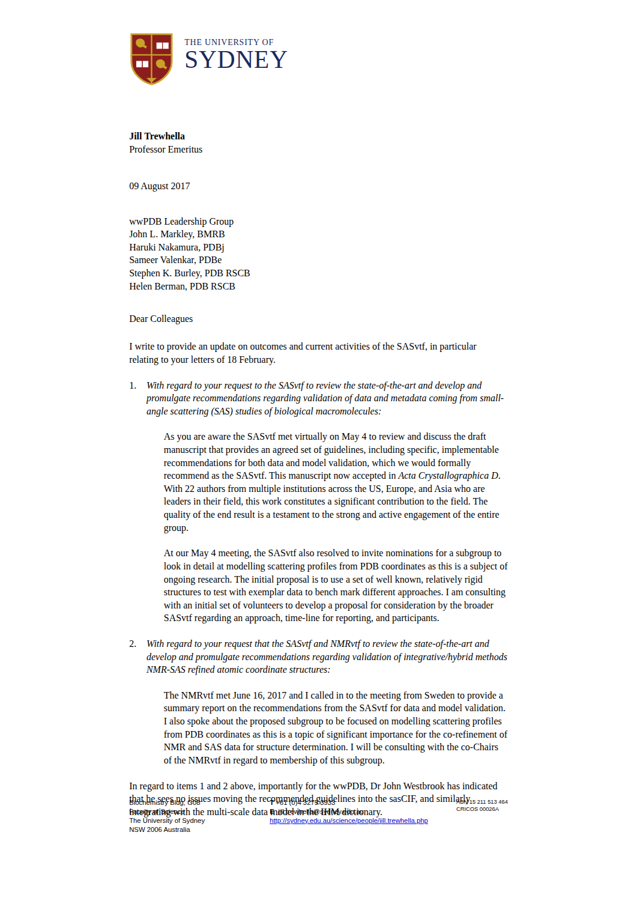The University of
Sydney
Jill Trewhella
Professor Emeritus
09 August 2017
wwPDB Leadership Group
John L. Markley, BMRB
Haruki Nakamura, PDBj
Sameer Valenkar, PDBe
Stephen K. Burley, PDB RSCB
Helen Berman, PDB RSCB
Dear Colleagues
I write to provide an update on outcomes and current activities of the SASvtf, in particular relating to your letters of 18 February.
With regard to your request to the SASvtf to review the state-of-the-art and develop and promulgate recommendations regarding validation of data and metadata coming from small-angle scattering (SAS) studies of biological macromolecules:
As you are aware the SASvtf met virtually on May 4 to review and discuss the draft manuscript that provides an agreed set of guidelines, including specific, implementable recommendations for both data and model validation, which we would formally recommend as the SASvtf. This manuscript now accepted in Acta Crystallographica D. With 22 authors from multiple institutions across the US, Europe, and Asia who are leaders in their field, this work constitutes a significant contribution to the field. The quality of the end result is a testament to the strong and active engagement of the entire group.
At our May 4 meeting, the SASvtf also resolved to invite nominations for a subgroup to look in detail at modelling scattering profiles from PDB coordinates as this is a subject of ongoing research. The initial proposal is to use a set of well known, relatively rigid structures to test with exemplar data to bench mark different approaches. I am consulting with an initial set of volunteers to develop a proposal for consideration by the broader SASvtf regarding an approach, time-line for reporting, and participants.
With regard to your request that the SASvtf and NMRvtf to review the state-of-the-art and develop and promulgate recommendations regarding validation of integrative/hybrid methods NMR-SAS refined atomic coordinate structures:
The NMRvtf met June 16, 2017 and I called in to the meeting from Sweden to provide a summary report on the recommendations from the SASvtf for data and model validation. I also spoke about the proposed subgroup to be focused on modelling scattering profiles from PDB coordinates as this is a topic of significant importance for the co-refinement of NMR and SAS data for structure determination. I will be consulting with the co-Chairs of the NMRvtf in regard to membership of this subgroup.
In regard to items 1 and 2 above, importantly for the wwPDB, Dr John Westbrook has indicated that he sees no issues moving the recommended guidelines into the sasCIF, and similarly integrating with the multi-scale data model in the IHM dictionary.
Biochemistry Bldg, G08
Faculty of Science
The University of Sydney
NSW 2006 Australia
T +61 (0)4 3275 3933
E jill.trewhella@sydney.edu.au
http://sydney.edu.au/science/people/jill.trewhella.php
ABN 15 211 513 464
CRICOS 00026A